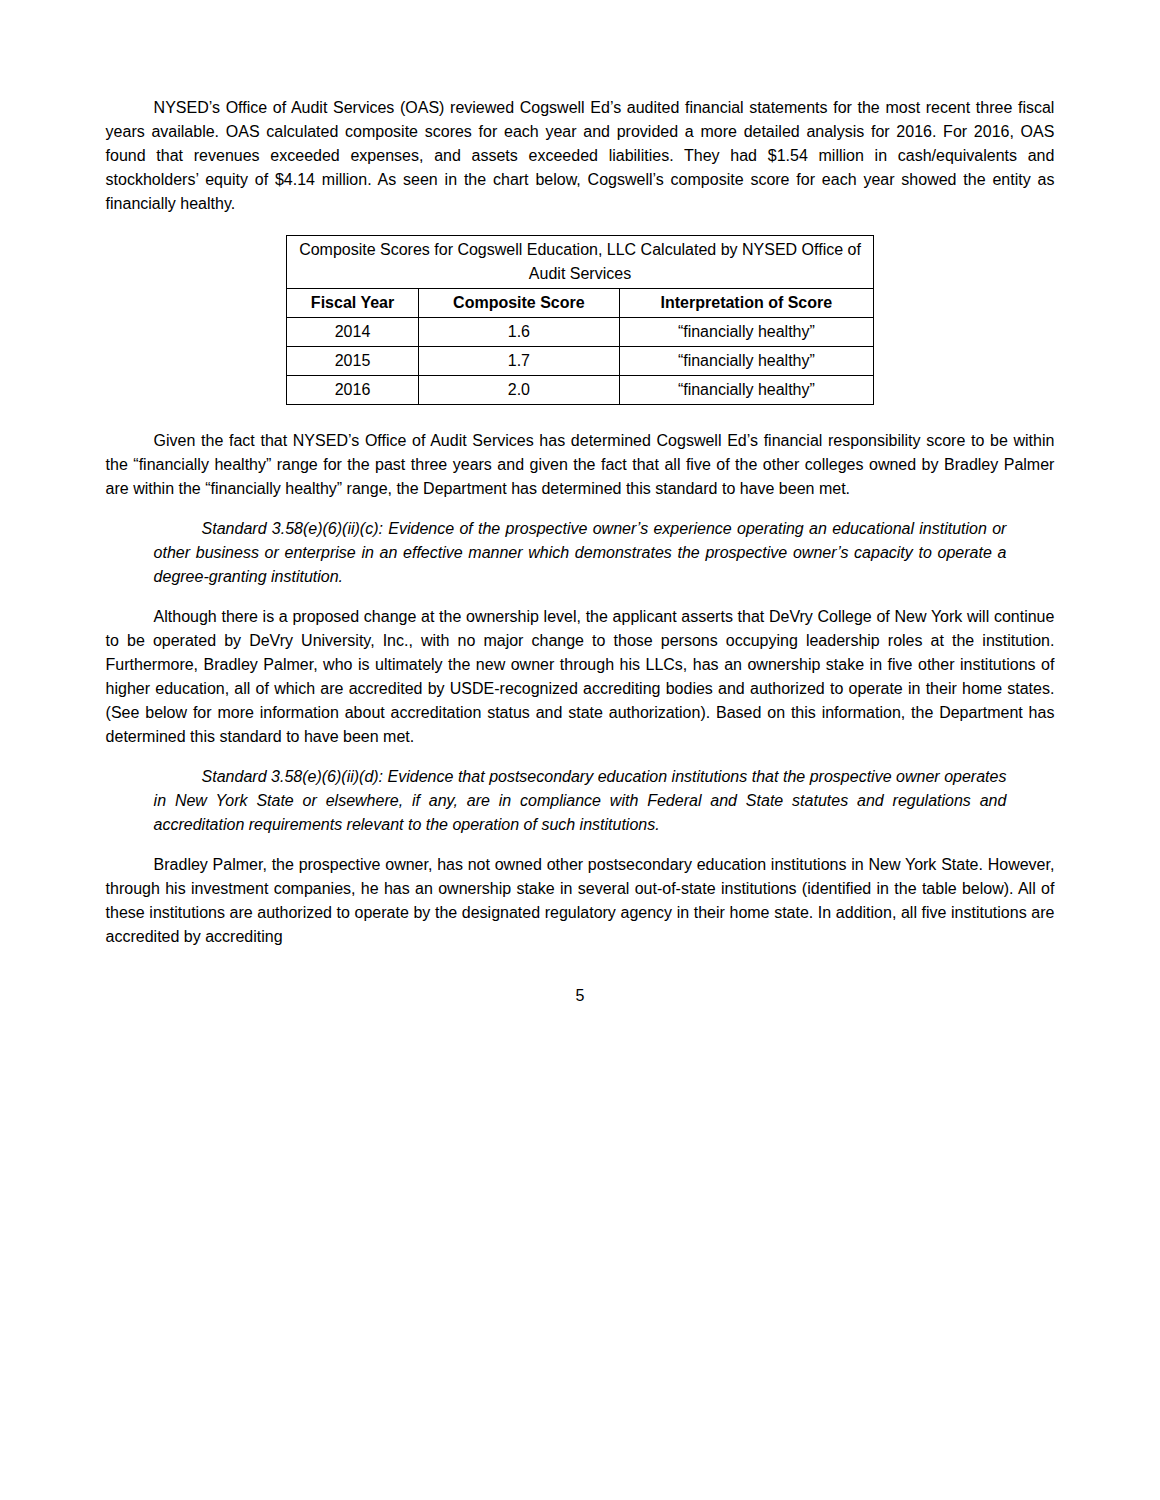NYSED’s Office of Audit Services (OAS) reviewed Cogswell Ed’s audited financial statements for the most recent three fiscal years available. OAS calculated composite scores for each year and provided a more detailed analysis for 2016. For 2016, OAS found that revenues exceeded expenses, and assets exceeded liabilities. They had $1.54 million in cash/equivalents and stockholders’ equity of $4.14 million. As seen in the chart below, Cogswell’s composite score for each year showed the entity as financially healthy.
| Composite Scores for Cogswell Education, LLC Calculated by NYSED Office of Audit Services |
| Fiscal Year | Composite Score | Interpretation of Score |
| 2014 | 1.6 | “financially healthy” |
| 2015 | 1.7 | “financially healthy” |
| 2016 | 2.0 | “financially healthy” |
Given the fact that NYSED’s Office of Audit Services has determined Cogswell Ed’s financial responsibility score to be within the “financially healthy” range for the past three years and given the fact that all five of the other colleges owned by Bradley Palmer are within the “financially healthy” range, the Department has determined this standard to have been met.
Standard 3.58(e)(6)(ii)(c): Evidence of the prospective owner’s experience operating an educational institution or other business or enterprise in an effective manner which demonstrates the prospective owner’s capacity to operate a degree-granting institution.
Although there is a proposed change at the ownership level, the applicant asserts that DeVry College of New York will continue to be operated by DeVry University, Inc., with no major change to those persons occupying leadership roles at the institution. Furthermore, Bradley Palmer, who is ultimately the new owner through his LLCs, has an ownership stake in five other institutions of higher education, all of which are accredited by USDE-recognized accrediting bodies and authorized to operate in their home states. (See below for more information about accreditation status and state authorization). Based on this information, the Department has determined this standard to have been met.
Standard 3.58(e)(6)(ii)(d): Evidence that postsecondary education institutions that the prospective owner operates in New York State or elsewhere, if any, are in compliance with Federal and State statutes and regulations and accreditation requirements relevant to the operation of such institutions.
Bradley Palmer, the prospective owner, has not owned other postsecondary education institutions in New York State. However, through his investment companies, he has an ownership stake in several out-of-state institutions (identified in the table below). All of these institutions are authorized to operate by the designated regulatory agency in their home state. In addition, all five institutions are accredited by accrediting
5